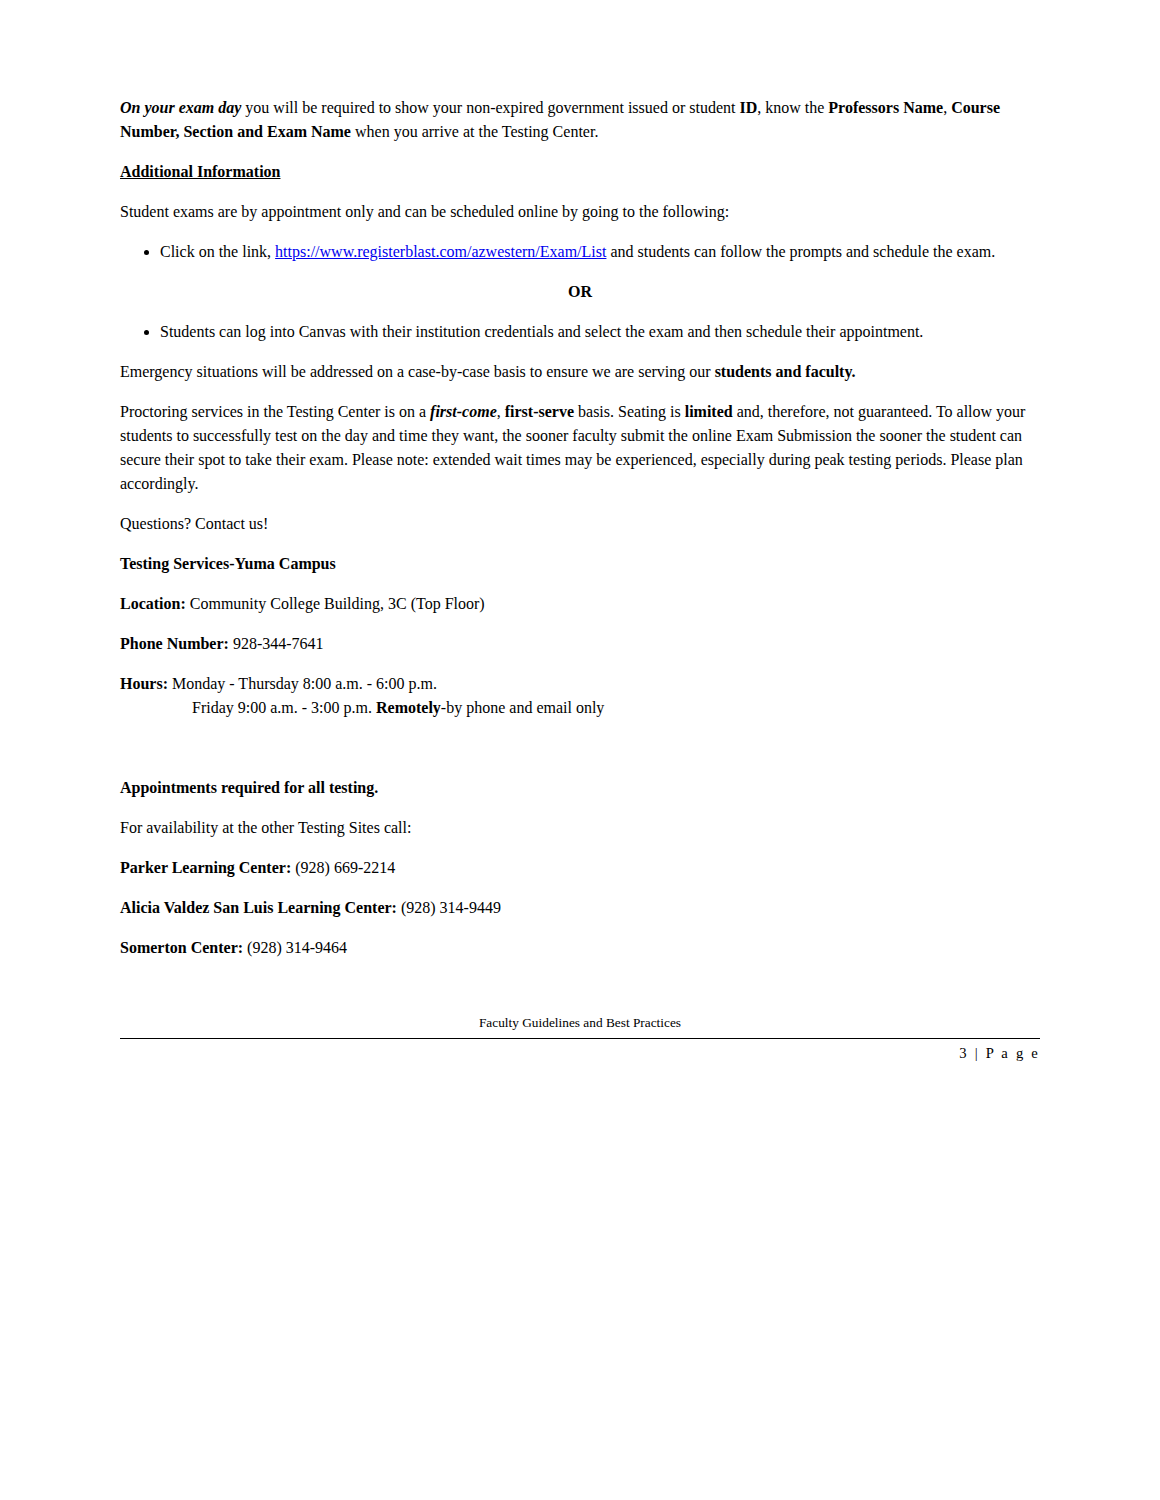On your exam day you will be required to show your non-expired government issued or student ID, know the Professors Name, Course Number, Section and Exam Name when you arrive at the Testing Center.
Additional Information
Student exams are by appointment only and can be scheduled online by going to the following:
Click on the link, https://www.registerblast.com/azwestern/Exam/List and students can follow the prompts and schedule the exam.
OR
Students can log into Canvas with their institution credentials and select the exam and then schedule their appointment.
Emergency situations will be addressed on a case-by-case basis to ensure we are serving our students and faculty.
Proctoring services in the Testing Center is on a first-come, first-serve basis. Seating is limited and, therefore, not guaranteed. To allow your students to successfully test on the day and time they want, the sooner faculty submit the online Exam Submission the sooner the student can secure their spot to take their exam. Please note: extended wait times may be experienced, especially during peak testing periods. Please plan accordingly.
Questions? Contact us!
Testing Services-Yuma Campus
Location: Community College Building, 3C (Top Floor)
Phone Number: 928-344-7641
Hours: Monday - Thursday 8:00 a.m. - 6:00 p.m.
Friday 9:00 a.m. - 3:00 p.m. Remotely-by phone and email only
Appointments required for all testing.
For availability at the other Testing Sites call:
Parker Learning Center: (928) 669-2214
Alicia Valdez San Luis Learning Center: (928) 314-9449
Somerton Center: (928) 314-9464
Faculty Guidelines and Best Practices
3 | P a g e